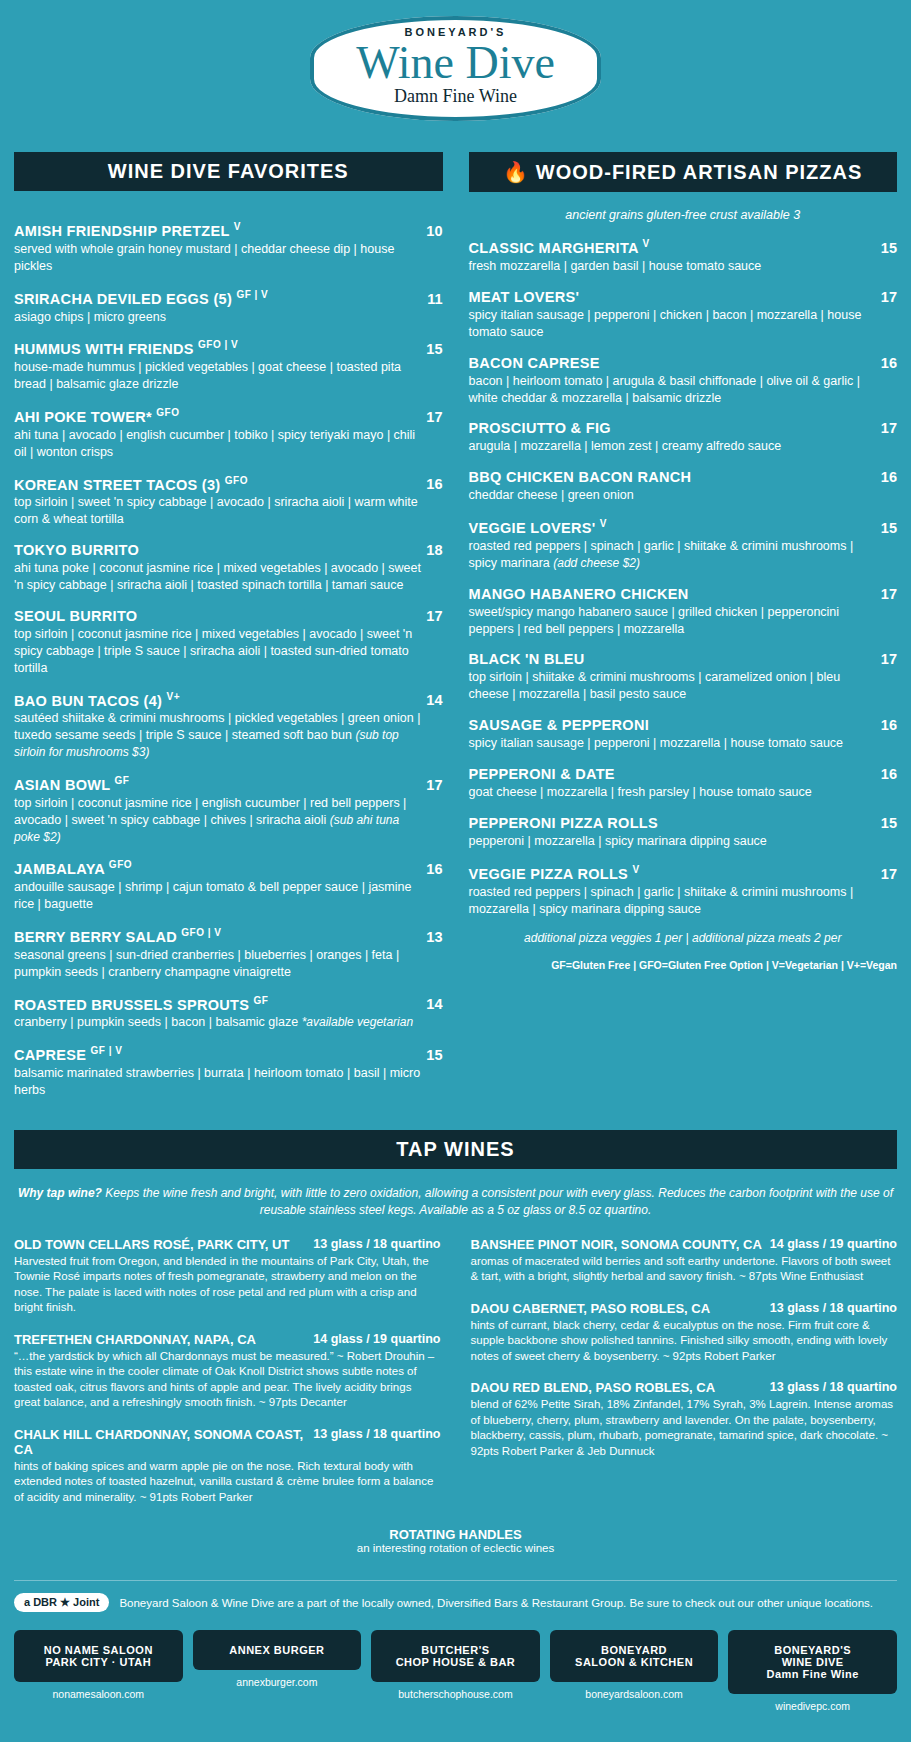BONEYARD'S
Wine Dive
Damn Fine Wine
Wine Dive Favorites
Amish Friendship Pretzel V 10
served with whole grain honey mustard | cheddar cheese dip | house pickles
Sriracha Deviled Eggs (5) GF | V 11
asiago chips | micro greens
Hummus with Friends GFO | V 15
house-made hummus | pickled vegetables | goat cheese | toasted pita bread | balsamic glaze drizzle
Ahi Poke Tower* GFO 17
ahi tuna | avocado | english cucumber | tobiko | spicy teriyaki mayo | chili oil | wonton crisps
Korean Street Tacos (3) GFO 16
top sirloin | sweet 'n spicy cabbage | avocado | sriracha aioli | warm white corn & wheat tortilla
Tokyo Burrito 18
ahi tuna poke | coconut jasmine rice | mixed vegetables | avocado | sweet 'n spicy cabbage | sriracha aioli | toasted spinach tortilla | tamari sauce
Seoul Burrito 17
top sirloin | coconut jasmine rice | mixed vegetables | avocado | sweet 'n spicy cabbage | triple S sauce | sriracha aioli | toasted sun-dried tomato tortilla
Bao Bun Tacos (4) V+ 14
sautéed shiitake & crimini mushrooms | pickled vegetables | green onion | tuxedo sesame seeds | triple S sauce | steamed soft bao bun (sub top sirloin for mushrooms $3)
Asian Bowl GF 17
top sirloin | coconut jasmine rice | english cucumber | red bell peppers | avocado | sweet 'n spicy cabbage | chives | sriracha aioli (sub ahi tuna poke $2)
Jambalaya GFO 16
andouille sausage | shrimp | cajun tomato & bell pepper sauce | jasmine rice | baguette
Berry Berry Salad GFO | V 13
seasonal greens | sun-dried cranberries | blueberries | oranges | feta | pumpkin seeds | cranberry champagne vinaigrette
Roasted Brussels Sprouts GF 14
cranberry | pumpkin seeds | bacon | balsamic glaze *available vegetarian
Caprese GF | V 15
balsamic marinated strawberries | burrata | heirloom tomato | basil | micro herbs
🔥 Wood-Fired Artisan Pizzas
ancient grains gluten-free crust available 3
Classic Margherita V 15
fresh mozzarella | garden basil | house tomato sauce
Meat Lovers' 17
spicy italian sausage | pepperoni | chicken | bacon | mozzarella | house tomato sauce
Bacon Caprese 16
bacon | heirloom tomato | arugula & basil chiffonade | olive oil & garlic | white cheddar & mozzarella | balsamic drizzle
Prosciutto & Fig 17
arugula | mozzarella | lemon zest | creamy alfredo sauce
BBQ Chicken Bacon Ranch 16
cheddar cheese | green onion
Veggie Lovers' V 15
roasted red peppers | spinach | garlic | shiitake & crimini mushrooms | spicy marinara (add cheese $2)
Mango Habanero Chicken 17
sweet/spicy mango habanero sauce | grilled chicken | pepperoncini peppers | red bell peppers | mozzarella
Black 'n Bleu 17
top sirloin | shiitake & crimini mushrooms | caramelized onion | bleu cheese | mozzarella | basil pesto sauce
Sausage & Pepperoni 16
spicy italian sausage | pepperoni | mozzarella | house tomato sauce
Pepperoni & Date 16
goat cheese | mozzarella | fresh parsley | house tomato sauce
Pepperoni Pizza Rolls 15
pepperoni | mozzarella | spicy marinara dipping sauce
Veggie Pizza Rolls V 17
roasted red peppers | spinach | garlic | shiitake & crimini mushrooms | mozzarella | spicy marinara dipping sauce
additional pizza veggies 1 per | additional pizza meats 2 per
GF=Gluten Free | GFO=Gluten Free Option | V=Vegetarian | V+=Vegan
Tap Wines
Why tap wine? Keeps the wine fresh and bright, with little to zero oxidation, allowing a consistent pour with every glass. Reduces the carbon footprint with the use of reusable stainless steel kegs. Available as a 5 oz glass or 8.5 oz quartino.
13 glass / 18 quartino
Old Town Cellars Rosé, Park City, UT
Harvested fruit from Oregon, and blended in the mountains of Park City, Utah, the Townie Rosé imparts notes of fresh pomegranate, strawberry and melon on the nose. The palate is laced with notes of rose petal and red plum with a crisp and bright finish.
14 glass / 19 quartino
Trefethen Chardonnay, Napa, CA
“…the yardstick by which all Chardonnays must be measured.” ~ Robert Drouhin – this estate wine in the cooler climate of Oak Knoll District shows subtle notes of toasted oak, citrus flavors and hints of apple and pear. The lively acidity brings great balance, and a refreshingly smooth finish. ~ 97pts Decanter
13 glass / 18 quartino
Chalk Hill Chardonnay, Sonoma Coast, CA
hints of baking spices and warm apple pie on the nose. Rich textural body with extended notes of toasted hazelnut, vanilla custard & crème brulee form a balance of acidity and minerality. ~ 91pts Robert Parker
14 glass / 19 quartino
Banshee Pinot Noir, Sonoma County, CA
aromas of macerated wild berries and soft earthy undertone. Flavors of both sweet & tart, with a bright, slightly herbal and savory finish. ~ 87pts Wine Enthusiast
13 glass / 18 quartino
DAOU Cabernet, Paso Robles, CA
hints of currant, black cherry, cedar & eucalyptus on the nose. Firm fruit core & supple backbone show polished tannins. Finished silky smooth, ending with lovely notes of sweet cherry & boysenberry. ~ 92pts Robert Parker
13 glass / 18 quartino
DAOU Red Blend, Paso Robles, CA
blend of 62% Petite Sirah, 18% Zinfandel, 17% Syrah, 3% Lagrein. Intense aromas of blueberry, cherry, plum, strawberry and lavender. On the palate, boysenberry, blackberry, cassis, plum, rhubarb, pomegranate, tamarind spice, dark chocolate. ~ 92pts Robert Parker & Jeb Dunnuck
Rotating Handles
an interesting rotation of eclectic wines
a DBR ★ Joint Boneyard Saloon & Wine Dive are a part of the locally owned, Diversified Bars & Restaurant Group. Be sure to check out our other unique locations.
NO NAME SALOON
PARK CITY · UTAH
nonamesaloon.com
ANNEX BURGER
annexburger.com
BUTCHER'S
CHOP HOUSE & BAR
butcherschophouse.com
BONEYARD
SALOON & KITCHEN
boneyardsaloon.com
BONEYARD'S
WINE DIVE
Damn Fine Wine
winedivepc.com